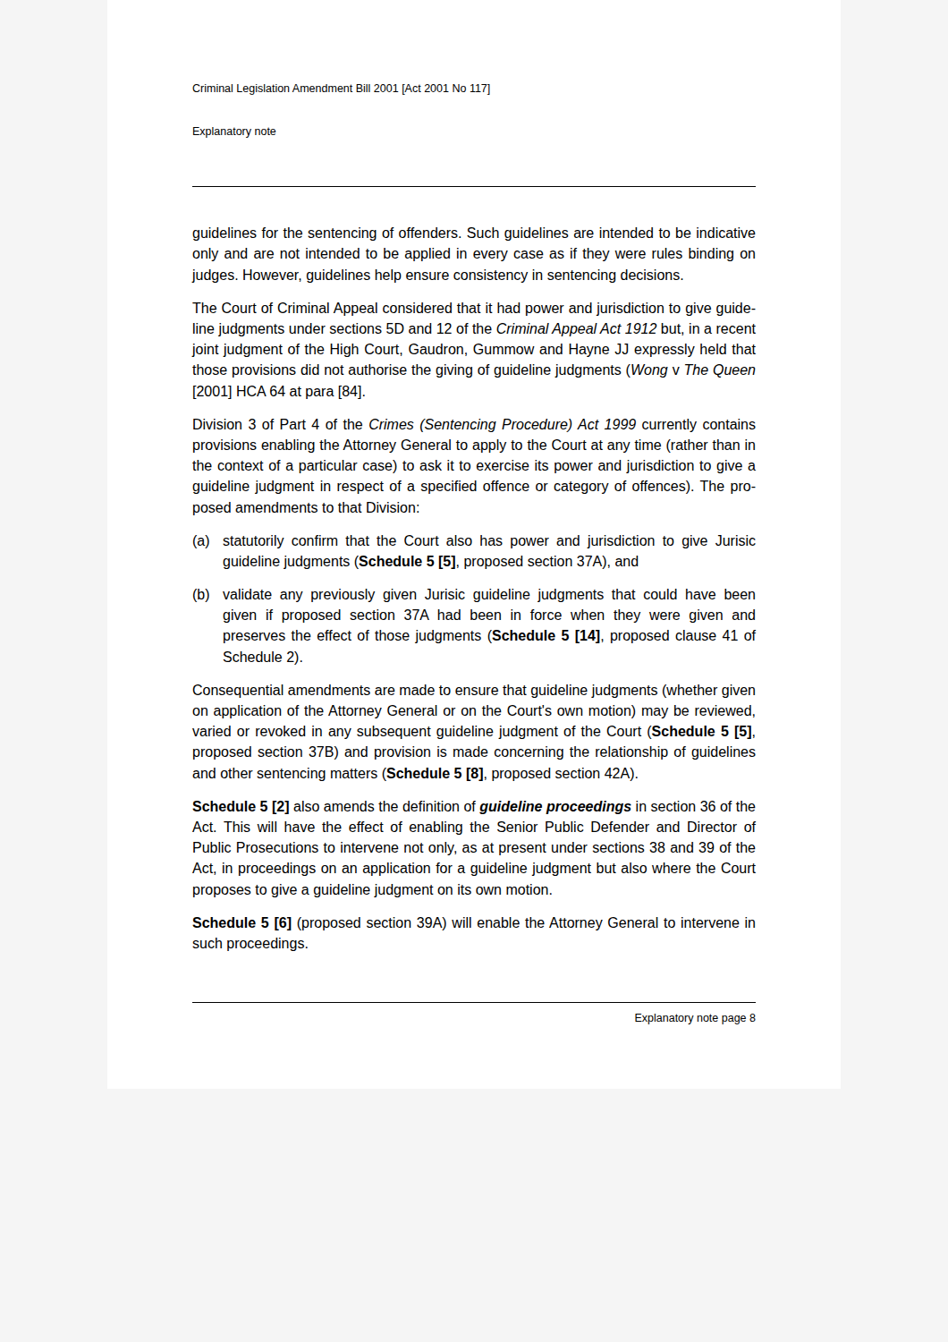Criminal Legislation Amendment Bill 2001 [Act 2001 No 117]
Explanatory note
guidelines for the sentencing of offenders. Such guidelines are intended to be indicative only and are not intended to be applied in every case as if they were rules binding on judges. However, guidelines help ensure consistency in sentencing decisions.
The Court of Criminal Appeal considered that it had power and jurisdiction to give guideline judgments under sections 5D and 12 of the Criminal Appeal Act 1912 but, in a recent joint judgment of the High Court, Gaudron, Gummow and Hayne JJ expressly held that those provisions did not authorise the giving of guideline judgments (Wong v The Queen [2001] HCA 64 at para [84].
Division 3 of Part 4 of the Crimes (Sentencing Procedure) Act 1999 currently contains provisions enabling the Attorney General to apply to the Court at any time (rather than in the context of a particular case) to ask it to exercise its power and jurisdiction to give a guideline judgment in respect of a specified offence or category of offences). The proposed amendments to that Division:
(a)
statutorily confirm that the Court also has power and jurisdiction to give Jurisic guideline judgments (Schedule 5 [5], proposed section 37A), and
(b)
validate any previously given Jurisic guideline judgments that could have been given if proposed section 37A had been in force when they were given and preserves the effect of those judgments (Schedule 5 [14], proposed clause 41 of Schedule 2).
Consequential amendments are made to ensure that guideline judgments (whether given on application of the Attorney General or on the Court's own motion) may be reviewed, varied or revoked in any subsequent guideline judgment of the Court (Schedule 5 [5], proposed section 37B) and provision is made concerning the relationship of guidelines and other sentencing matters (Schedule 5 [8], proposed section 42A).
Schedule 5 [2] also amends the definition of guideline proceedings in section 36 of the Act. This will have the effect of enabling the Senior Public Defender and Director of Public Prosecutions to intervene not only, as at present under sections 38 and 39 of the Act, in proceedings on an application for a guideline judgment but also where the Court proposes to give a guideline judgment on its own motion.
Schedule 5 [6] (proposed section 39A) will enable the Attorney General to intervene in such proceedings.
Explanatory note page 8